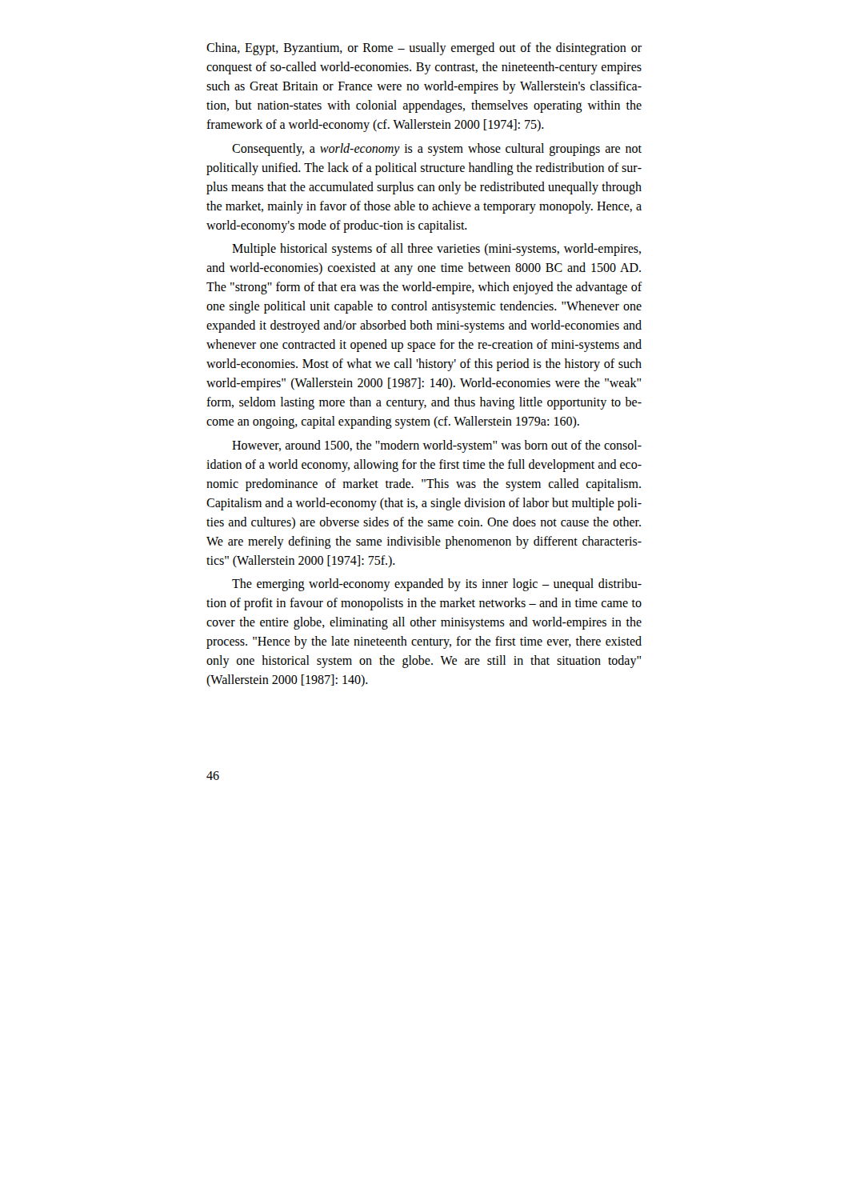China, Egypt, Byzantium, or Rome – usually emerged out of the disintegration or conquest of so-called world-economies. By contrast, the nineteenth-century empires such as Great Britain or France were no world-empires by Wallerstein's classification, but nation-states with colonial appendages, themselves operating within the framework of a world-economy (cf. Wallerstein 2000 [1974]: 75).
Consequently, a world-economy is a system whose cultural groupings are not politically unified. The lack of a political structure handling the redistribution of surplus means that the accumulated surplus can only be redistributed unequally through the market, mainly in favor of those able to achieve a temporary monopoly. Hence, a world-economy's mode of produc-tion is capitalist.
Multiple historical systems of all three varieties (mini-systems, world-empires, and world-economies) coexisted at any one time between 8000 BC and 1500 AD. The "strong" form of that era was the world-empire, which enjoyed the advantage of one single political unit capable to control antisystemic tendencies. "Whenever one expanded it destroyed and/or absorbed both mini-systems and world-economies and whenever one contracted it opened up space for the re-creation of mini-systems and world-economies. Most of what we call 'history' of this period is the history of such world-empires" (Wallerstein 2000 [1987]: 140). World-economies were the "weak" form, seldom lasting more than a century, and thus having little opportunity to become an ongoing, capital expanding system (cf. Wallerstein 1979a: 160).
However, around 1500, the "modern world-system" was born out of the consolidation of a world economy, allowing for the first time the full development and economic predominance of market trade. "This was the system called capitalism. Capitalism and a world-economy (that is, a single division of labor but multiple polities and cultures) are obverse sides of the same coin. One does not cause the other. We are merely defining the same indivisible phenomenon by different characteristics" (Wallerstein 2000 [1974]: 75f.).
The emerging world-economy expanded by its inner logic – unequal distribution of profit in favour of monopolists in the market networks – and in time came to cover the entire globe, eliminating all other minisystems and world-empires in the process. "Hence by the late nineteenth century, for the first time ever, there existed only one historical system on the globe. We are still in that situation today" (Wallerstein 2000 [1987]: 140).
46